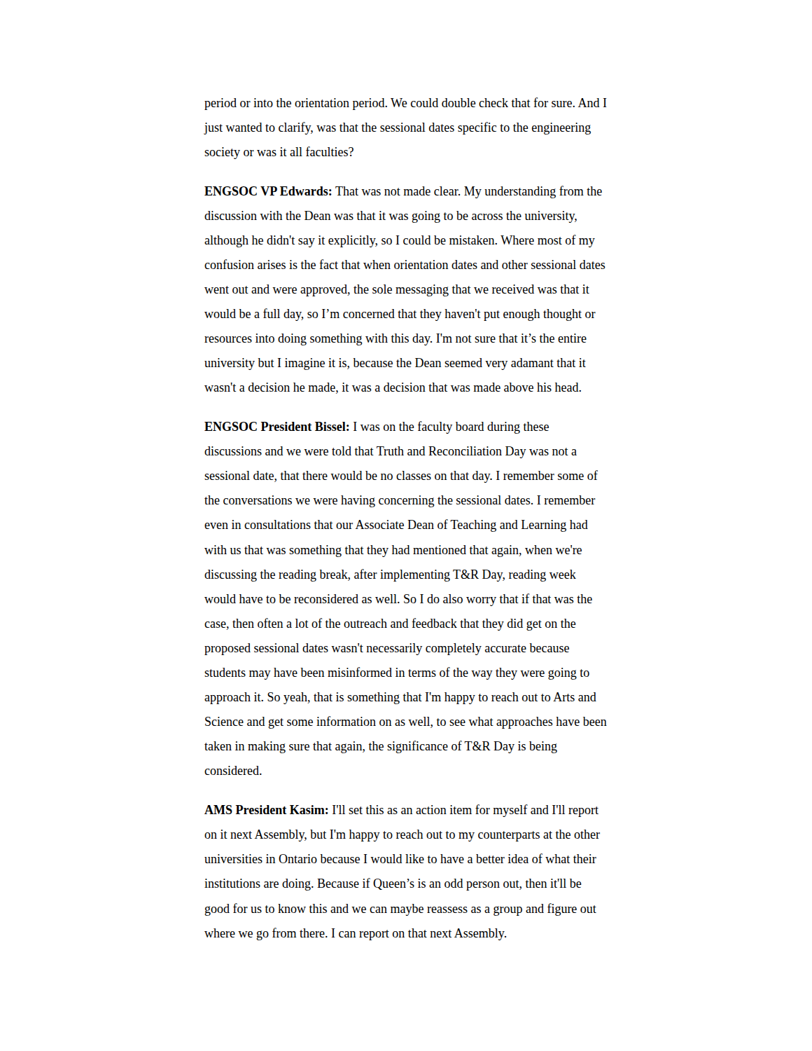period or into the orientation period. We could double check that for sure. And I just wanted to clarify, was that the sessional dates specific to the engineering society or was it all faculties?
ENGSOC VP Edwards: That was not made clear. My understanding from the discussion with the Dean was that it was going to be across the university, although he didn't say it explicitly, so I could be mistaken. Where most of my confusion arises is the fact that when orientation dates and other sessional dates went out and were approved, the sole messaging that we received was that it would be a full day, so I’m concerned that they haven't put enough thought or resources into doing something with this day. I'm not sure that it’s the entire university but I imagine it is, because the Dean seemed very adamant that it wasn't a decision he made, it was a decision that was made above his head.
ENGSOC President Bissel: I was on the faculty board during these discussions and we were told that Truth and Reconciliation Day was not a sessional date, that there would be no classes on that day. I remember some of the conversations we were having concerning the sessional dates. I remember even in consultations that our Associate Dean of Teaching and Learning had with us that was something that they had mentioned that again, when we're discussing the reading break, after implementing T&R Day, reading week would have to be reconsidered as well. So I do also worry that if that was the case, then often a lot of the outreach and feedback that they did get on the proposed sessional dates wasn't necessarily completely accurate because students may have been misinformed in terms of the way they were going to approach it. So yeah, that is something that I'm happy to reach out to Arts and Science and get some information on as well, to see what approaches have been taken in making sure that again, the significance of T&R Day is being considered.
AMS President Kasim: I'll set this as an action item for myself and I'll report on it next Assembly, but I'm happy to reach out to my counterparts at the other universities in Ontario because I would like to have a better idea of what their institutions are doing. Because if Queen’s is an odd person out, then it'll be good for us to know this and we can maybe reassess as a group and figure out where we go from there. I can report on that next Assembly.